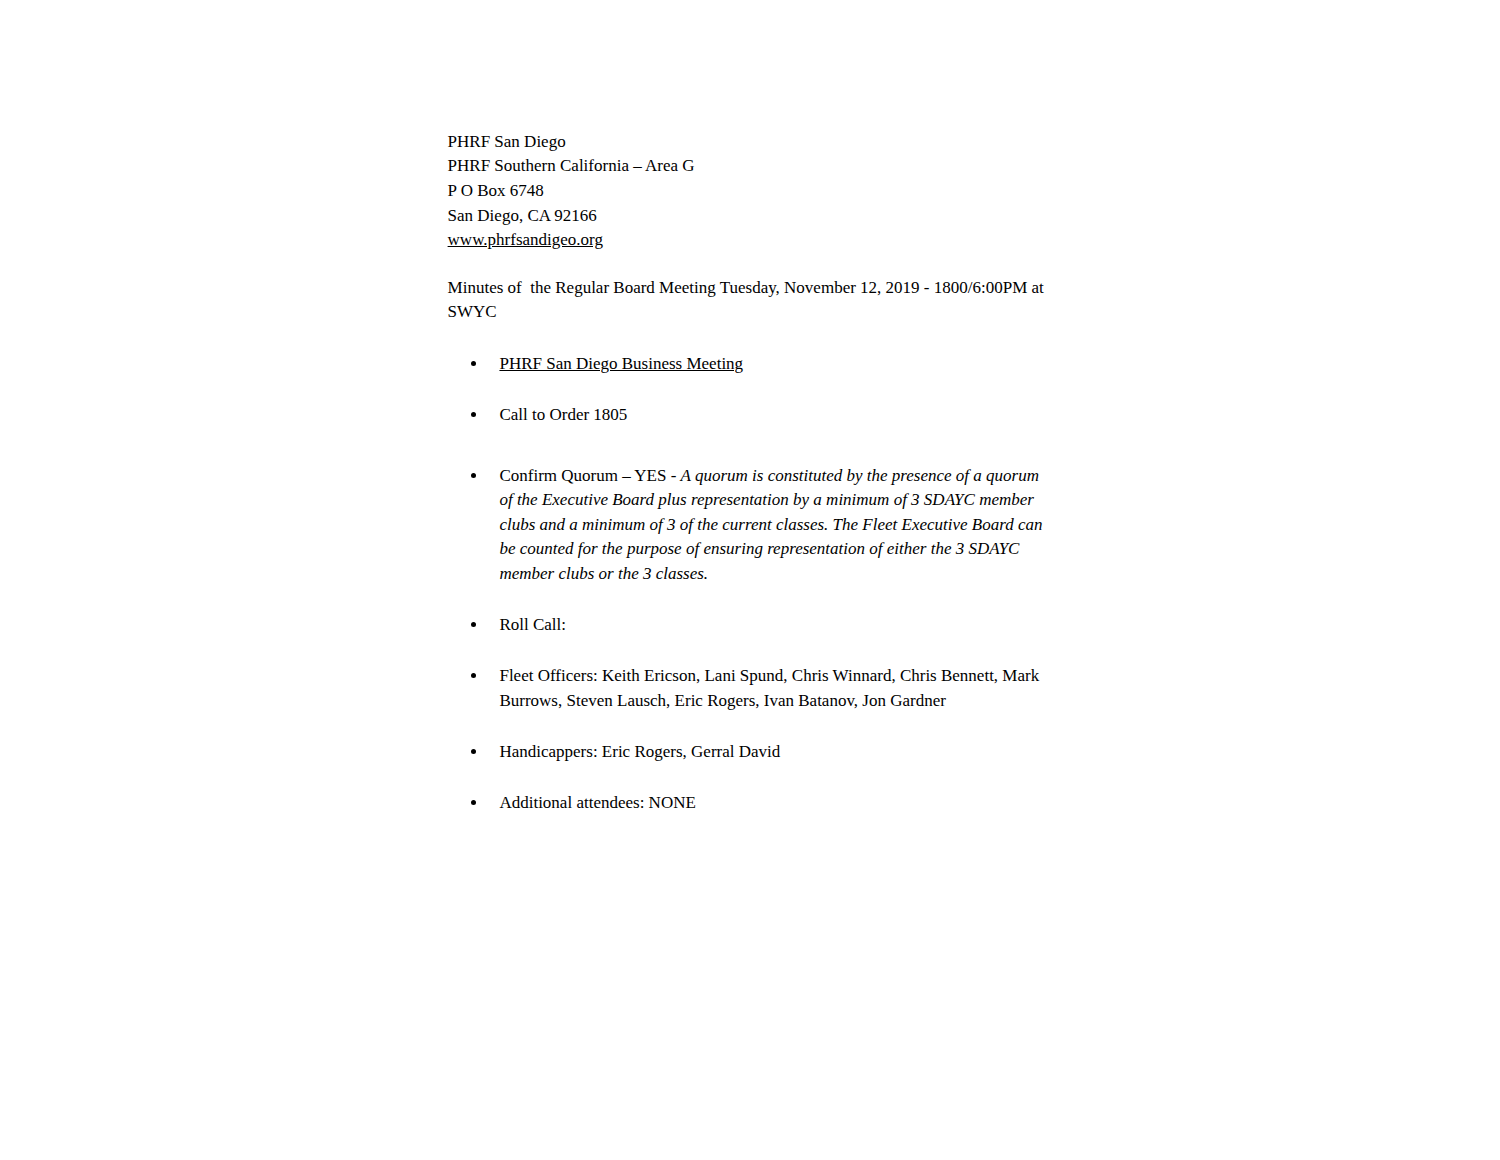PHRF San Diego
PHRF Southern California – Area G
P O Box 6748
San Diego, CA 92166
www.phrfsandigeo.org
Minutes of the Regular Board Meeting Tuesday, November 12, 2019 - 1800/6:00PM at SWYC
PHRF San Diego Business Meeting
Call to Order 1805
Confirm Quorum – YES - A quorum is constituted by the presence of a quorum of the Executive Board plus representation by a minimum of 3 SDAYC member clubs and a minimum of 3 of the current classes. The Fleet Executive Board can be counted for the purpose of ensuring representation of either the 3 SDAYC member clubs or the 3 classes.
Roll Call:
Fleet Officers: Keith Ericson, Lani Spund, Chris Winnard, Chris Bennett, Mark Burrows, Steven Lausch, Eric Rogers, Ivan Batanov, Jon Gardner
Handicappers: Eric Rogers, Gerral David
Additional attendees: NONE